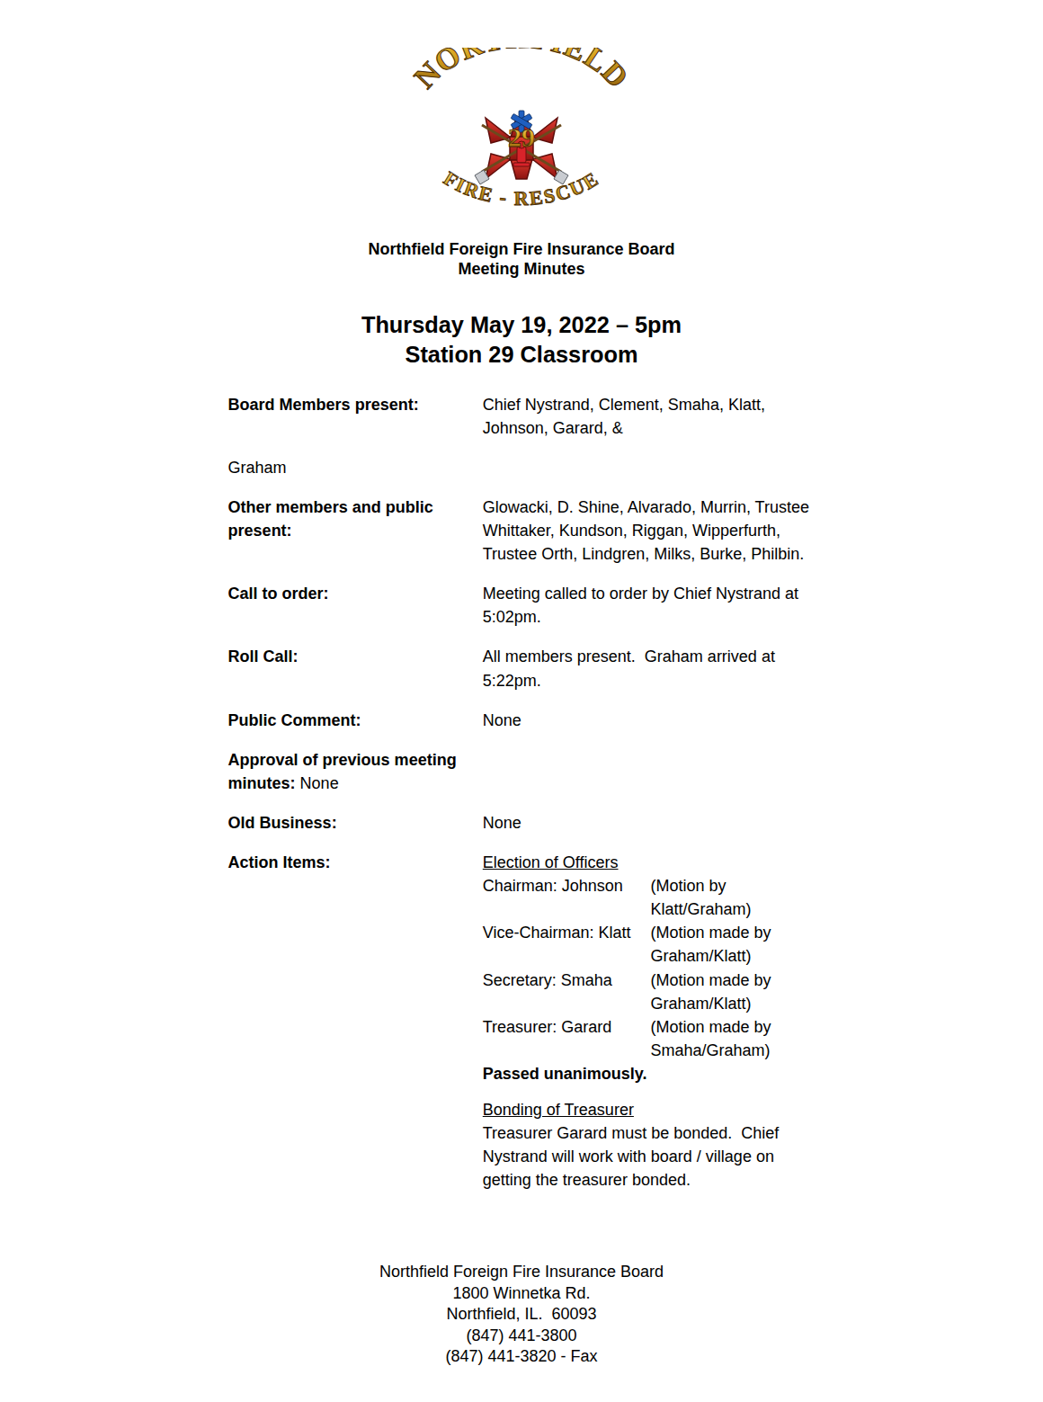NORTHFIELD 29 FIRE - RESCUE
Northfield Foreign Fire Insurance Board
Meeting Minutes
Thursday May 19, 2022 – 5pm
Station 29 Classroom
| Board Members present: | Chief Nystrand, Clement, Smaha, Klatt, Johnson, Garard, & |
| Graham | |
| Other members and public present: | Glowacki, D. Shine, Alvarado, Murrin, Trustee Whittaker, Kundson, Riggan, Wipperfurth, Trustee Orth, Lindgren, Milks, Burke, Philbin. |
| Call to order: | Meeting called to order by Chief Nystrand at 5:02pm. |
| Roll Call: | All members present. Graham arrived at 5:22pm. |
| Public Comment: | None |
| Approval of previous meeting minutes: None | |
| Old Business: | None |
| Action Items: | Election of Officers / Chairman: Johnson / (Motion by Klatt/Graham) / / Vice-Chairman: Klatt / (Motion made by Graham/Klatt) / / Secretary: Smaha / (Motion made by Graham/Klatt) / / Treasurer: Garard / (Motion made by Smaha/Graham) / Passed unanimously. Bonding of Treasurer Treasurer Garard must be bonded. Chief Nystrand will work with board / village on getting the treasurer bonded. |
Northfield Foreign Fire Insurance Board
1800 Winnetka Rd.
Northfield, IL. 60093
(847) 441-3800
(847) 441-3820 - Fax